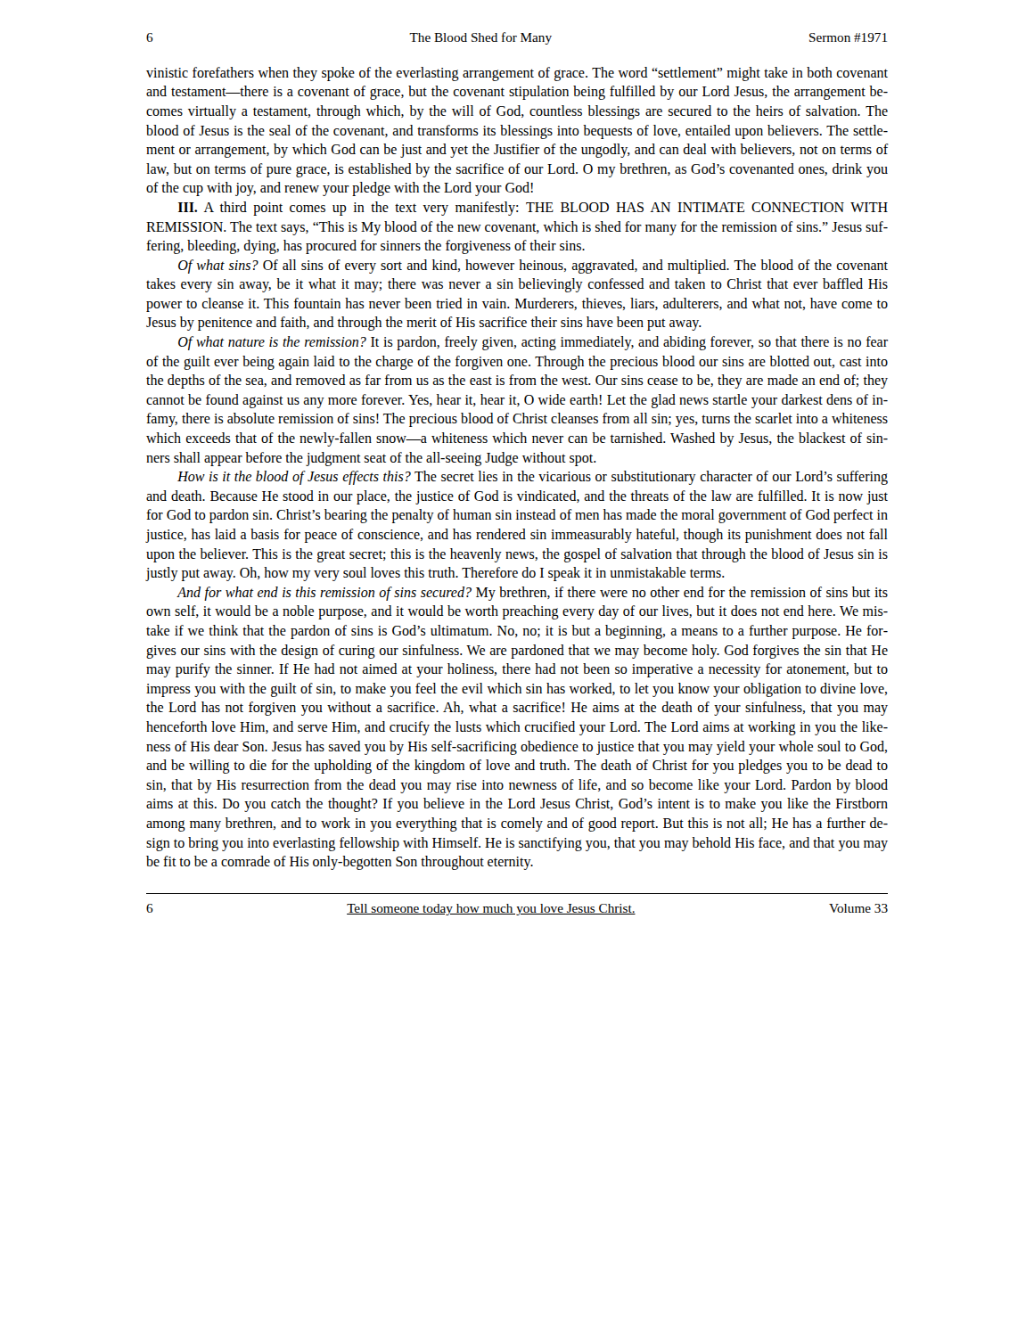6 The Blood Shed for Many Sermon #1971
vinistic forefathers when they spoke of the everlasting arrangement of grace. The word “settlement” might take in both covenant and testament—there is a covenant of grace, but the covenant stipulation being fulfilled by our Lord Jesus, the arrangement becomes virtually a testament, through which, by the will of God, countless blessings are secured to the heirs of salvation. The blood of Jesus is the seal of the covenant, and transforms its blessings into bequests of love, entailed upon believers. The settlement or arrangement, by which God can be just and yet the Justifier of the ungodly, and can deal with believers, not on terms of law, but on terms of pure grace, is established by the sacrifice of our Lord. O my brethren, as God’s covenanted ones, drink you of the cup with joy, and renew your pledge with the Lord your God!
III. A third point comes up in the text very manifestly: THE BLOOD HAS AN INTIMATE CONNECTION WITH REMISSION. The text says, “This is My blood of the new covenant, which is shed for many for the remission of sins.” Jesus suffering, bleeding, dying, has procured for sinners the forgiveness of their sins.
Of what sins? Of all sins of every sort and kind, however heinous, aggravated, and multiplied. The blood of the covenant takes every sin away, be it what it may; there was never a sin believingly confessed and taken to Christ that ever baffled His power to cleanse it. This fountain has never been tried in vain. Murderers, thieves, liars, adulterers, and what not, have come to Jesus by penitence and faith, and through the merit of His sacrifice their sins have been put away.
Of what nature is the remission? It is pardon, freely given, acting immediately, and abiding forever, so that there is no fear of the guilt ever being again laid to the charge of the forgiven one. Through the precious blood our sins are blotted out, cast into the depths of the sea, and removed as far from us as the east is from the west. Our sins cease to be, they are made an end of; they cannot be found against us any more forever. Yes, hear it, hear it, O wide earth! Let the glad news startle your darkest dens of infamy, there is absolute remission of sins! The precious blood of Christ cleanses from all sin; yes, turns the scarlet into a whiteness which exceeds that of the newly-fallen snow—a whiteness which never can be tarnished. Washed by Jesus, the blackest of sinners shall appear before the judgment seat of the all-seeing Judge without spot.
How is it the blood of Jesus effects this? The secret lies in the vicarious or substitutionary character of our Lord’s suffering and death. Because He stood in our place, the justice of God is vindicated, and the threats of the law are fulfilled. It is now just for God to pardon sin. Christ’s bearing the penalty of human sin instead of men has made the moral government of God perfect in justice, has laid a basis for peace of conscience, and has rendered sin immeasurably hateful, though its punishment does not fall upon the believer. This is the great secret; this is the heavenly news, the gospel of salvation that through the blood of Jesus sin is justly put away. Oh, how my very soul loves this truth. Therefore do I speak it in unmistakable terms.
And for what end is this remission of sins secured? My brethren, if there were no other end for the remission of sins but its own self, it would be a noble purpose, and it would be worth preaching every day of our lives, but it does not end here. We mistake if we think that the pardon of sins is God’s ultimatum. No, no; it is but a beginning, a means to a further purpose. He forgives our sins with the design of curing our sinfulness. We are pardoned that we may become holy. God forgives the sin that He may purify the sinner. If He had not aimed at your holiness, there had not been so imperative a necessity for atonement, but to impress you with the guilt of sin, to make you feel the evil which sin has worked, to let you know your obligation to divine love, the Lord has not forgiven you without a sacrifice. Ah, what a sacrifice! He aims at the death of your sinfulness, that you may henceforth love Him, and serve Him, and crucify the lusts which crucified your Lord. The Lord aims at working in you the likeness of His dear Son. Jesus has saved you by His self-sacrificing obedience to justice that you may yield your whole soul to God, and be willing to die for the upholding of the kingdom of love and truth. The death of Christ for you pledges you to be dead to sin, that by His resurrection from the dead you may rise into newness of life, and so become like your Lord. Pardon by blood aims at this. Do you catch the thought? If you believe in the Lord Jesus Christ, God’s intent is to make you like the Firstborn among many brethren, and to work in you everything that is comely and of good report. But this is not all; He has a further design to bring you into everlasting fellowship with Himself. He is sanctifying you, that you may behold His face, and that you may be fit to be a comrade of His only-begotten Son throughout eternity.
6 Tell someone today how much you love Jesus Christ. Volume 33